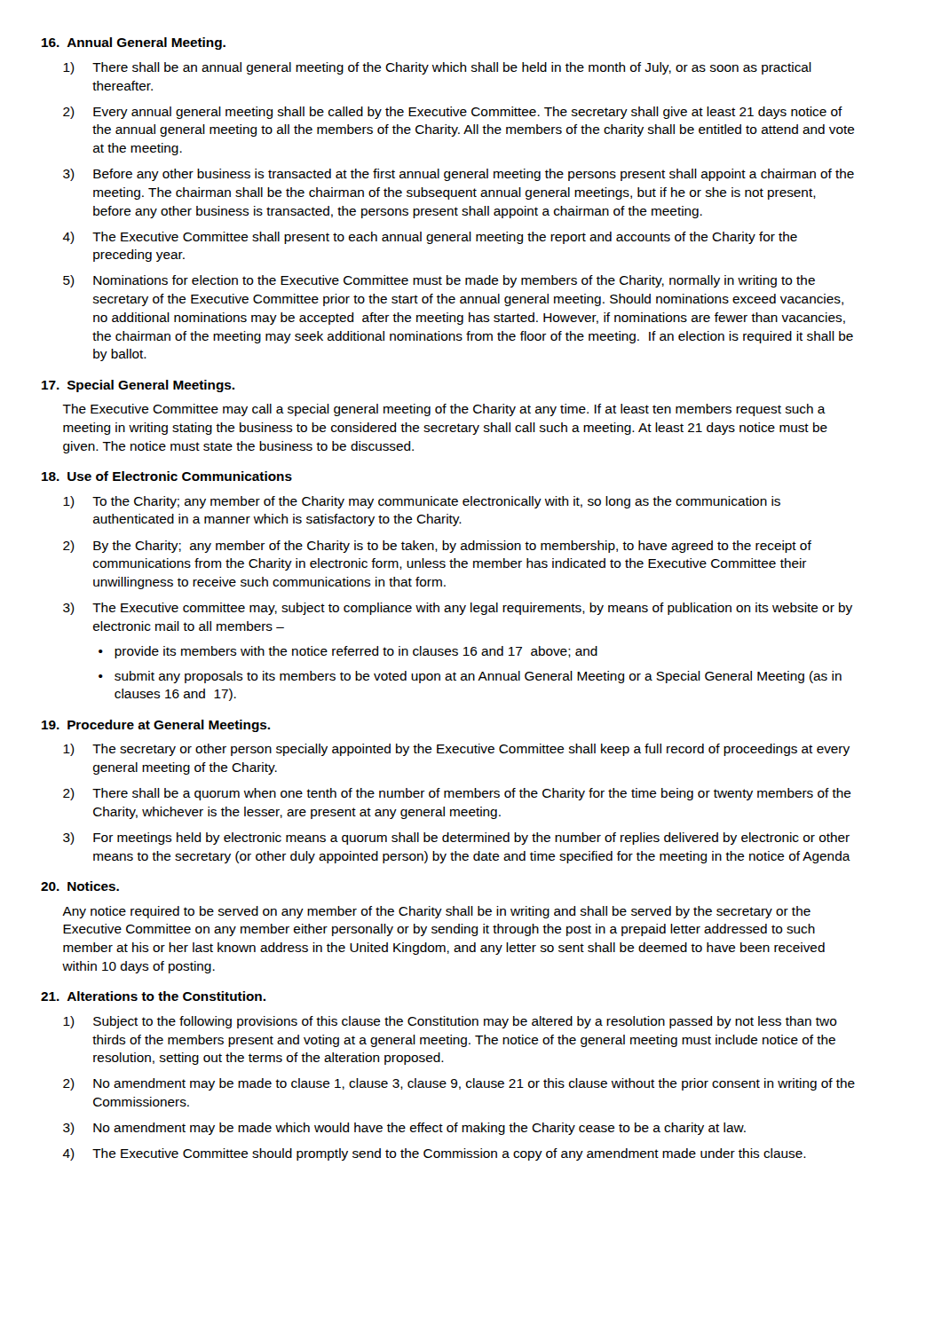16. Annual General Meeting.
There shall be an annual general meeting of the Charity which shall be held in the month of July, or as soon as practical thereafter.
Every annual general meeting shall be called by the Executive Committee. The secretary shall give at least 21 days notice of the annual general meeting to all the members of the Charity. All the members of the charity shall be entitled to attend and vote at the meeting.
Before any other business is transacted at the first annual general meeting the persons present shall appoint a chairman of the meeting. The chairman shall be the chairman of the subsequent annual general meetings, but if he or she is not present, before any other business is transacted, the persons present shall appoint a chairman of the meeting.
The Executive Committee shall present to each annual general meeting the report and accounts of the Charity for the preceding year.
Nominations for election to the Executive Committee must be made by members of the Charity, normally in writing to the secretary of the Executive Committee prior to the start of the annual general meeting. Should nominations exceed vacancies, no additional nominations may be accepted after the meeting has started. However, if nominations are fewer than vacancies, the chairman of the meeting may seek additional nominations from the floor of the meeting. If an election is required it shall be by ballot.
17. Special General Meetings.
The Executive Committee may call a special general meeting of the Charity at any time. If at least ten members request such a meeting in writing stating the business to be considered the secretary shall call such a meeting. At least 21 days notice must be given. The notice must state the business to be discussed.
18. Use of Electronic Communications
To the Charity; any member of the Charity may communicate electronically with it, so long as the communication is authenticated in a manner which is satisfactory to the Charity.
By the Charity; any member of the Charity is to be taken, by admission to membership, to have agreed to the receipt of communications from the Charity in electronic form, unless the member has indicated to the Executive Committee their unwillingness to receive such communications in that form.
The Executive committee may, subject to compliance with any legal requirements, by means of publication on its website or by electronic mail to all members –
provide its members with the notice referred to in clauses 16 and 17 above; and
submit any proposals to its members to be voted upon at an Annual General Meeting or a Special General Meeting (as in clauses 16 and 17).
19. Procedure at General Meetings.
The secretary or other person specially appointed by the Executive Committee shall keep a full record of proceedings at every general meeting of the Charity.
There shall be a quorum when one tenth of the number of members of the Charity for the time being or twenty members of the Charity, whichever is the lesser, are present at any general meeting.
For meetings held by electronic means a quorum shall be determined by the number of replies delivered by electronic or other means to the secretary (or other duly appointed person) by the date and time specified for the meeting in the notice of Agenda
20. Notices.
Any notice required to be served on any member of the Charity shall be in writing and shall be served by the secretary or the Executive Committee on any member either personally or by sending it through the post in a prepaid letter addressed to such member at his or her last known address in the United Kingdom, and any letter so sent shall be deemed to have been received within 10 days of posting.
21. Alterations to the Constitution.
Subject to the following provisions of this clause the Constitution may be altered by a resolution passed by not less than two thirds of the members present and voting at a general meeting. The notice of the general meeting must include notice of the resolution, setting out the terms of the alteration proposed.
No amendment may be made to clause 1, clause 3, clause 9, clause 21 or this clause without the prior consent in writing of the Commissioners.
No amendment may be made which would have the effect of making the Charity cease to be a charity at law.
The Executive Committee should promptly send to the Commission a copy of any amendment made under this clause.